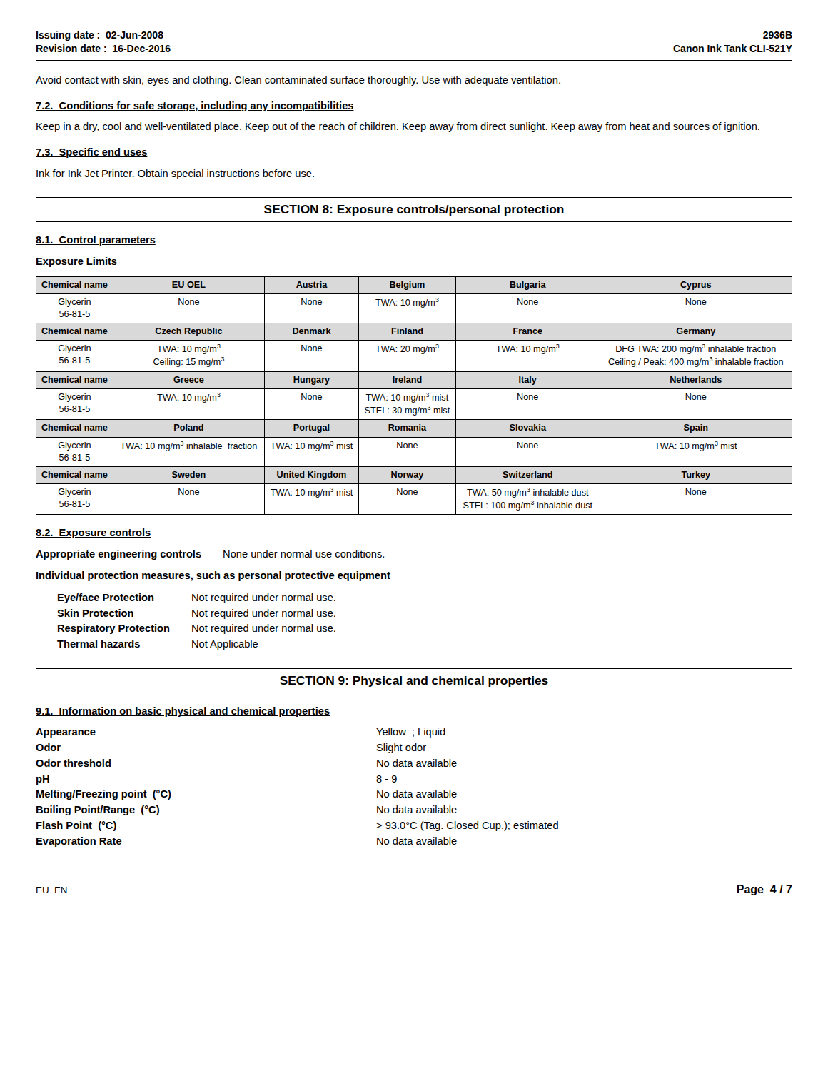Issuing date : 02-Jun-2008
Revision date : 16-Dec-2016
2936B
Canon Ink Tank CLI-521Y
Avoid contact with skin, eyes and clothing. Clean contaminated surface thoroughly. Use with adequate ventilation.
7.2. Conditions for safe storage, including any incompatibilities
Keep in a dry, cool and well-ventilated place. Keep out of the reach of children. Keep away from direct sunlight. Keep away from heat and sources of ignition.
7.3. Specific end uses
Ink for Ink Jet Printer. Obtain special instructions before use.
SECTION 8: Exposure controls/personal protection
8.1. Control parameters
Exposure Limits
| Chemical name | EU OEL | Austria | Belgium | Bulgaria | Cyprus |
| --- | --- | --- | --- | --- | --- |
| Glycerin 56-81-5 | None | None | TWA: 10 mg/m 3 | None | None |
| Chemical name | Czech Republic | Denmark | Finland | France | Germany |
| Glycerin 56-81-5 | TWA: 10 mg/m 3 Ceiling: 15 mg/m 3 | None | TWA: 20 mg/m 3 | TWA: 10 mg/m 3 | DFG TWA: 200 mg/m 3 inhalable fraction Ceiling / Peak: 400 mg/m 3 inhalable fraction |
| Chemical name | Greece | Hungary | Ireland | Italy | Netherlands |
| Glycerin 56-81-5 | TWA: 10 mg/m 3 | None | TWA: 10 mg/m 3 mist STEL: 30 mg/m 3 mist | None | None |
| Chemical name | Poland | Portugal | Romania | Slovakia | Spain |
| Glycerin 56-81-5 | TWA: 10 mg/m 3 inhalable fraction | TWA: 10 mg/m 3 mist | None | None | TWA: 10 mg/m 3 mist |
| Chemical name | Sweden | United Kingdom | Norway | Switzerland | Turkey |
| Glycerin 56-81-5 | None | TWA: 10 mg/m 3 mist | None | TWA: 50 mg/m 3 inhalable dust STEL: 100 mg/m 3 inhalable dust | None |
8.2. Exposure controls
Appropriate engineering controls None under normal use conditions.
Individual protection measures, such as personal protective equipment
| Eye/face Protection | Not required under normal use. |
| Skin Protection | Not required under normal use. |
| Respiratory Protection | Not required under normal use. |
| Thermal hazards | Not Applicable |
SECTION 9: Physical and chemical properties
9.1. Information on basic physical and chemical properties
| Appearance | Yellow ; Liquid |
| Odor | Slight odor |
| Odor threshold | No data available |
| pH | 8 - 9 |
| Melting/Freezing point (°C) | No data available |
| Boiling Point/Range (°C) | No data available |
| Flash Point (°C) | > 93.0°C (Tag. Closed Cup.); estimated |
| Evaporation Rate | No data available |
EU EN
Page 4 / 7